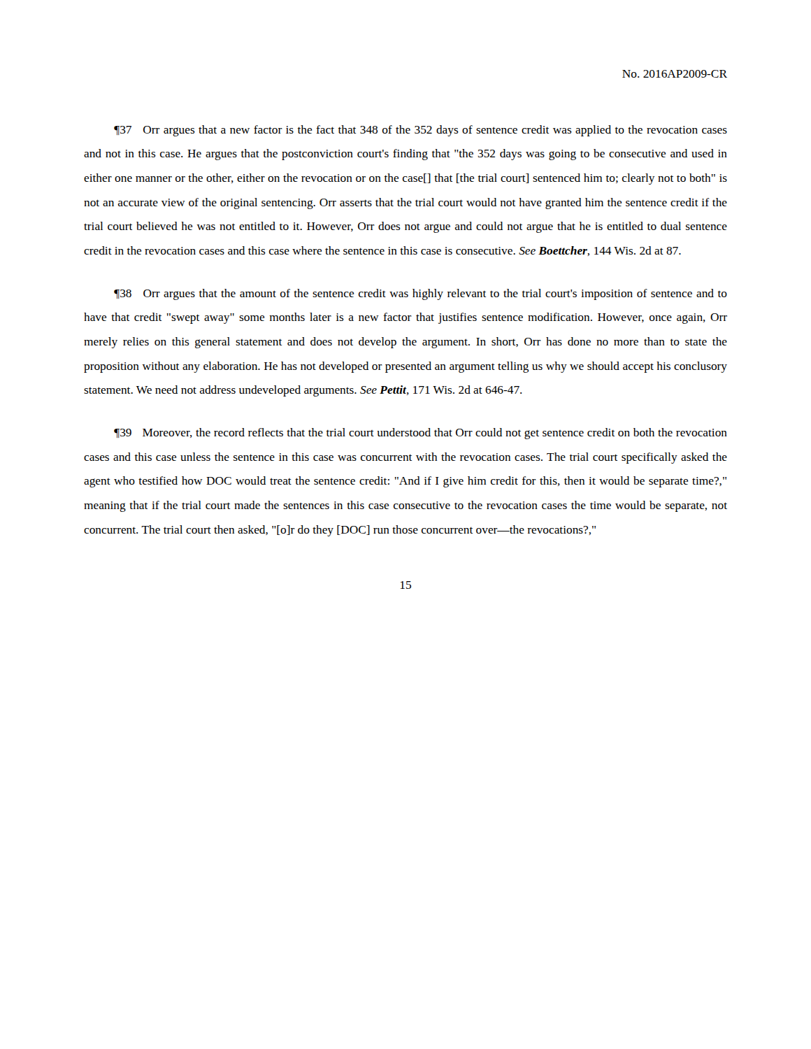No. 2016AP2009-CR
¶37 Orr argues that a new factor is the fact that 348 of the 352 days of sentence credit was applied to the revocation cases and not in this case. He argues that the postconviction court's finding that "the 352 days was going to be consecutive and used in either one manner or the other, either on the revocation or on the case[] that [the trial court] sentenced him to; clearly not to both" is not an accurate view of the original sentencing. Orr asserts that the trial court would not have granted him the sentence credit if the trial court believed he was not entitled to it. However, Orr does not argue and could not argue that he is entitled to dual sentence credit in the revocation cases and this case where the sentence in this case is consecutive. See Boettcher, 144 Wis. 2d at 87.
¶38 Orr argues that the amount of the sentence credit was highly relevant to the trial court's imposition of sentence and to have that credit "swept away" some months later is a new factor that justifies sentence modification. However, once again, Orr merely relies on this general statement and does not develop the argument. In short, Orr has done no more than to state the proposition without any elaboration. He has not developed or presented an argument telling us why we should accept his conclusory statement. We need not address undeveloped arguments. See Pettit, 171 Wis. 2d at 646-47.
¶39 Moreover, the record reflects that the trial court understood that Orr could not get sentence credit on both the revocation cases and this case unless the sentence in this case was concurrent with the revocation cases. The trial court specifically asked the agent who testified how DOC would treat the sentence credit: "And if I give him credit for this, then it would be separate time?," meaning that if the trial court made the sentences in this case consecutive to the revocation cases the time would be separate, not concurrent. The trial court then asked, "[o]r do they [DOC] run those concurrent over—the revocations?,"
15